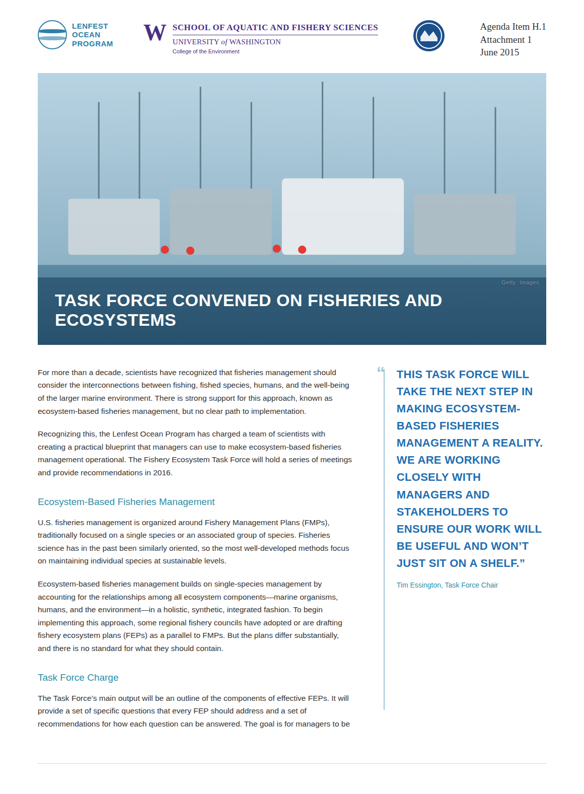LENFEST
OCEAN
PROGRAM
W
SCHOOL OF AQUATIC AND FISHERY SCIENCES
UNIVERSITY of WASHINGTON
College of the Environment
Agenda Item H.1
Attachment 1
June 2015
Getty Images
Task Force Convened on Fisheries and Ecosystems
For more than a decade, scientists have recognized that fisheries management should consider the interconnections between fishing, fished species, humans, and the well-being of the larger marine environment. There is strong support for this approach, known as ecosystem-based fisheries management, but no clear path to implementation.
Recognizing this, the Lenfest Ocean Program has charged a team of scientists with creating a practical blueprint that managers can use to make ecosystem-based fisheries management operational. The Fishery Ecosystem Task Force will hold a series of meetings and provide recommendations in 2016.
Ecosystem-Based Fisheries Management
U.S. fisheries management is organized around Fishery Management Plans (FMPs), traditionally focused on a single species or an associated group of species. Fisheries science has in the past been similarly oriented, so the most well-developed methods focus on maintaining individual species at sustainable levels.
Ecosystem-based fisheries management builds on single-species management by accounting for the relationships among all ecosystem components—marine organisms, humans, and the environment—in a holistic, synthetic, integrated fashion. To begin implementing this approach, some regional fishery councils have adopted or are drafting fishery ecosystem plans (FEPs) as a parallel to FMPs. But the plans differ substantially, and there is no standard for what they should contain.
Task Force Charge
The Task Force’s main output will be an outline of the components of effective FEPs. It will provide a set of specific questions that every FEP should address and a set of recommendations for how each question can be answered. The goal is for managers to be
“
This Task Force will take the next step in making ecosystem-based fisheries management a reality. We are working closely with managers and stakeholders to ensure our work will be useful and won’t just sit on a shelf.”
Tim Essington, Task Force Chair